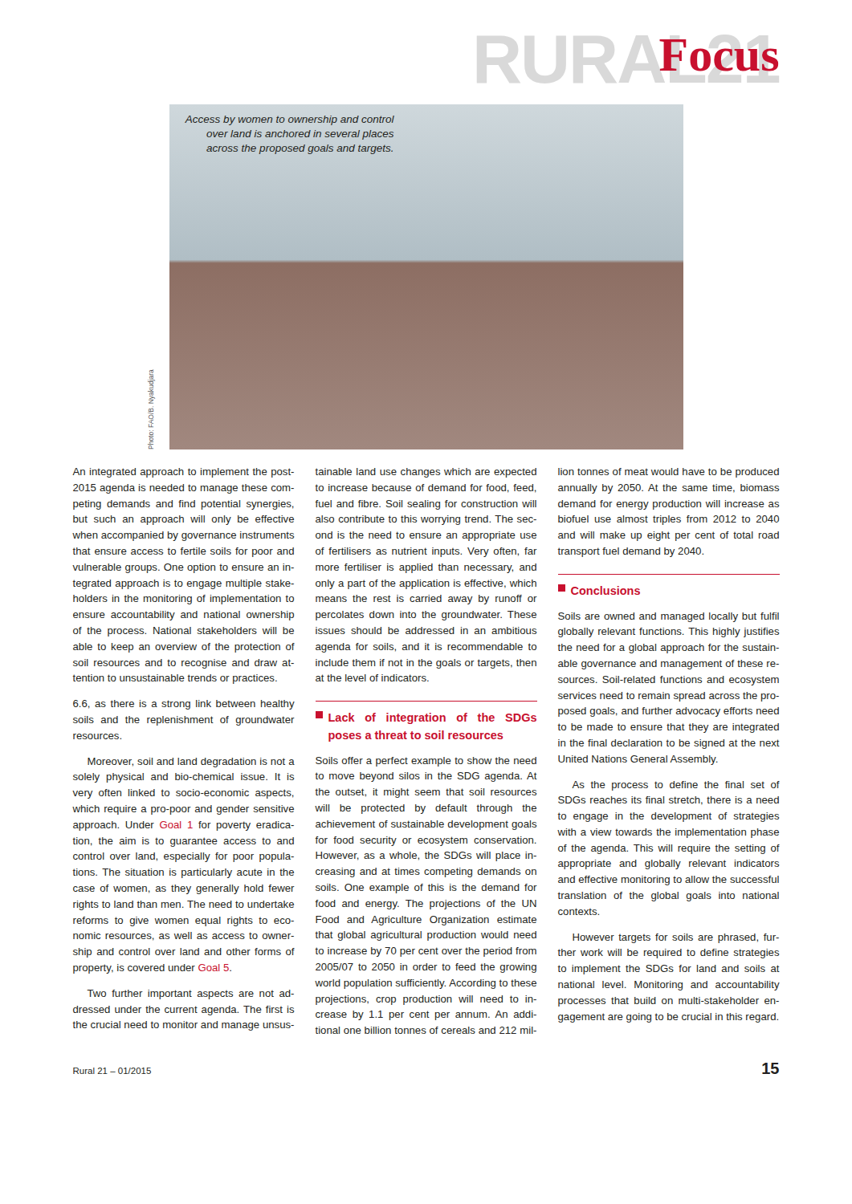RURAL21
Focus
Access by women to ownership and control over land is anchored in several places across the proposed goals and targets.
Photo: FAO/B. Nyakudjara
An integrated approach to implement the post-2015 agenda is needed to manage these competing demands and find potential synergies, but such an approach will only be effective when accompanied by governance instruments that ensure access to fertile soils for poor and vulnerable groups. One option to ensure an integrated approach is to engage multiple stakeholders in the monitoring of implementation to ensure accountability and national ownership of the process. National stakeholders will be able to keep an overview of the protection of soil resources and to recognise and draw attention to unsustainable trends or practices.
6.6, as there is a strong link between healthy soils and the replenishment of groundwater resources.
Moreover, soil and land degradation is not a solely physical and bio-chemical issue. It is very often linked to socio-economic aspects, which require a pro-poor and gender sensitive approach. Under Goal 1 for poverty eradication, the aim is to guarantee access to and control over land, especially for poor populations. The situation is particularly acute in the case of women, as they generally hold fewer rights to land than men. The need to undertake reforms to give women equal rights to economic resources, as well as access to ownership and control over land and other forms of property, is covered under Goal 5.
Two further important aspects are not addressed under the current agenda. The first is the crucial need to monitor and manage unsustainable land use changes which are expected to increase because of demand for food, feed, fuel and fibre. Soil sealing for construction will also contribute to this worrying trend. The second is the need to ensure an appropriate use of fertilisers as nutrient inputs. Very often, far more fertiliser is applied than necessary, and only a part of the application is effective, which means the rest is carried away by runoff or percolates down into the groundwater. These issues should be addressed in an ambitious agenda for soils, and it is recommendable to include them if not in the goals or targets, then at the level of indicators.
Lack of integration of the SDGs poses a threat to soil resources
Soils offer a perfect example to show the need to move beyond silos in the SDG agenda. At the outset, it might seem that soil resources will be protected by default through the achievement of sustainable development goals for food security or ecosystem conservation. However, as a whole, the SDGs will place increasing and at times competing demands on soils. One example of this is the demand for food and energy. The projections of the UN Food and Agriculture Organization estimate that global agricultural production would need to increase by 70 per cent over the period from 2005/07 to 2050 in order to feed the growing world population sufficiently. According to these projections, crop production will need to increase by 1.1 per cent per annum. An additional one billion tonnes of cereals and 212 million tonnes of meat would have to be produced annually by 2050. At the same time, biomass demand for energy production will increase as biofuel use almost triples from 2012 to 2040 and will make up eight per cent of total road transport fuel demand by 2040.
Conclusions
Soils are owned and managed locally but fulfil globally relevant functions. This highly justifies the need for a global approach for the sustainable governance and management of these resources. Soil-related functions and ecosystem services need to remain spread across the proposed goals, and further advocacy efforts need to be made to ensure that they are integrated in the final declaration to be signed at the next United Nations General Assembly.
As the process to define the final set of SDGs reaches its final stretch, there is a need to engage in the development of strategies with a view towards the implementation phase of the agenda. This will require the setting of appropriate and globally relevant indicators and effective monitoring to allow the successful translation of the global goals into national contexts.
However targets for soils are phrased, further work will be required to define strategies to implement the SDGs for land and soils at national level. Monitoring and accountability processes that build on multi-stakeholder engagement are going to be crucial in this regard.
Rural 21 – 01/2015
15